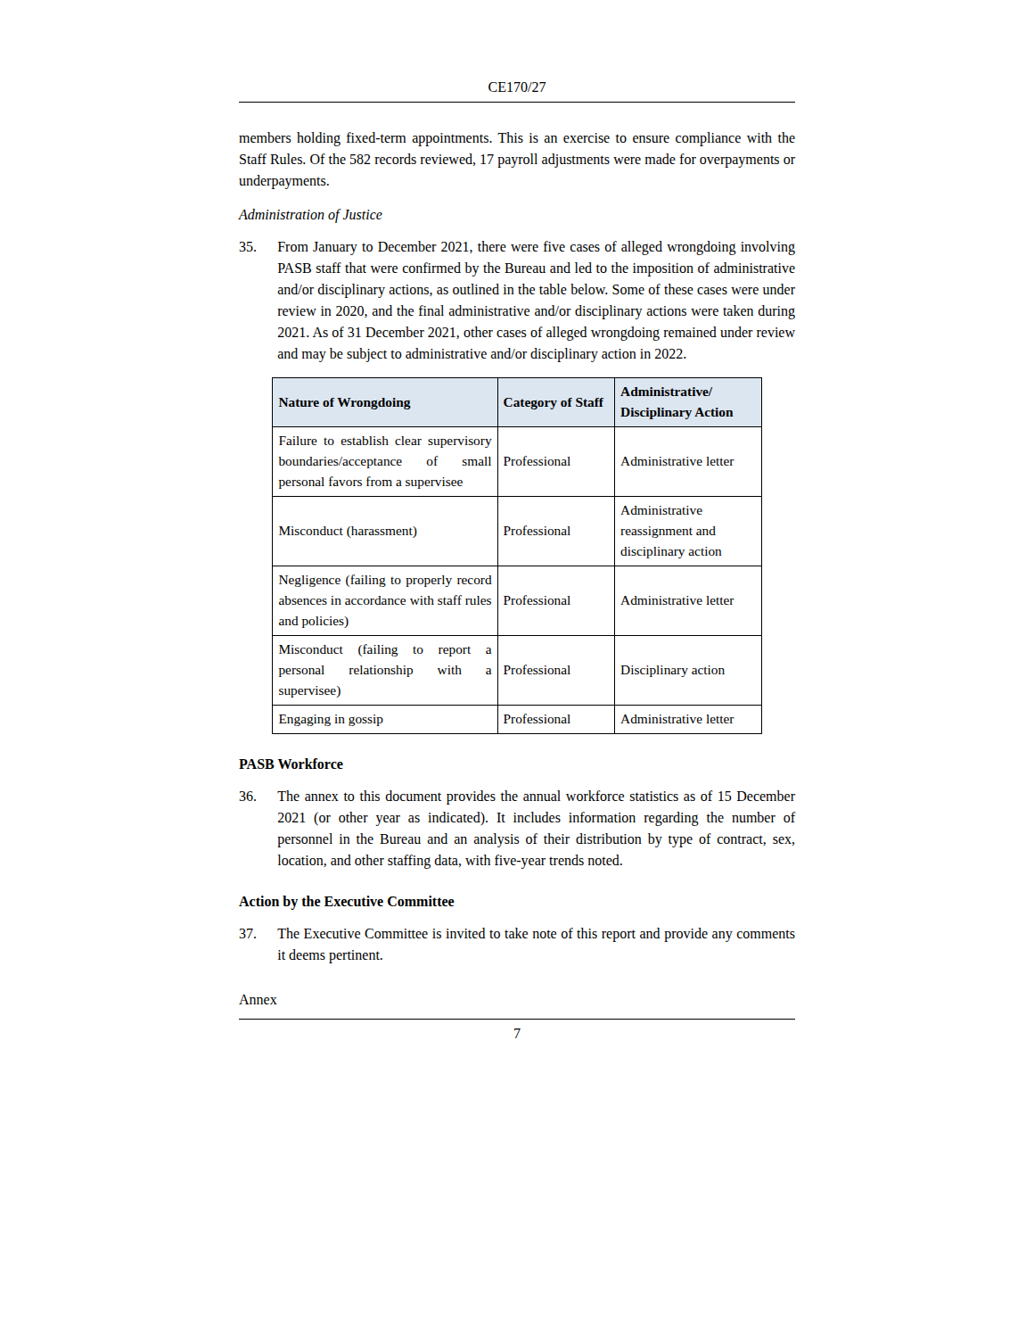CE170/27
members holding fixed-term appointments. This is an exercise to ensure compliance with the Staff Rules. Of the 582 records reviewed, 17 payroll adjustments were made for overpayments or underpayments.
Administration of Justice
35.
From January to December 2021, there were five cases of alleged wrongdoing involving PASB staff that were confirmed by the Bureau and led to the imposition of administrative and/or disciplinary actions, as outlined in the table below. Some of these cases were under review in 2020, and the final administrative and/or disciplinary actions were taken during 2021. As of 31 December 2021, other cases of alleged wrongdoing remained under review and may be subject to administrative and/or disciplinary action in 2022.
| Nature of Wrongdoing | Category of Staff | Administrative/ Disciplinary Action |
| --- | --- | --- |
| Failure to establish clear supervisory boundaries/acceptance of small personal favors from a supervisee | Professional | Administrative letter |
| Misconduct (harassment) | Professional | Administrative reassignment and disciplinary action |
| Negligence (failing to properly record absences in accordance with staff rules and policies) | Professional | Administrative letter |
| Misconduct (failing to report a personal relationship with a supervisee) | Professional | Disciplinary action |
| Engaging in gossip | Professional | Administrative letter |
PASB Workforce
36.
The annex to this document provides the annual workforce statistics as of 15 December 2021 (or other year as indicated). It includes information regarding the number of personnel in the Bureau and an analysis of their distribution by type of contract, sex, location, and other staffing data, with five-year trends noted.
Action by the Executive Committee
37.
The Executive Committee is invited to take note of this report and provide any comments it deems pertinent.
Annex
7